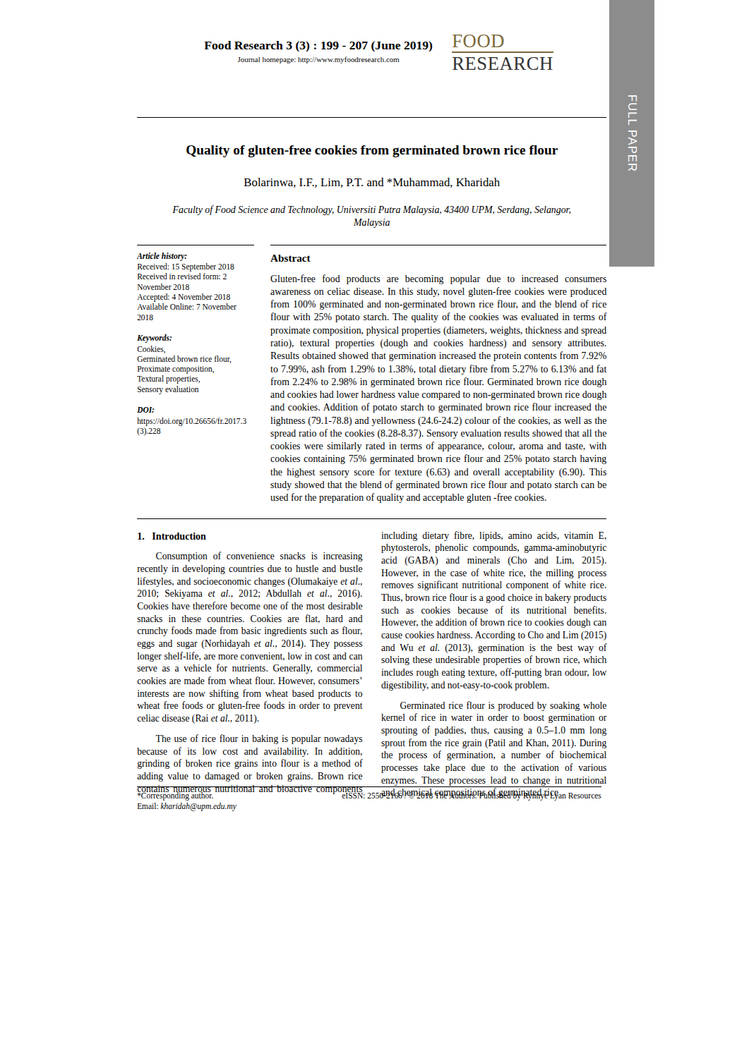FULL PAPER
Food Research 3 (3) : 199 - 207 (June 2019)
Journal homepage: http://www.myfoodresearch.com
FOOD
RESEARCH
Quality of gluten-free cookies from germinated brown rice flour
Bolarinwa, I.F., Lim, P.T. and *Muhammad, Kharidah
Faculty of Food Science and Technology, Universiti Putra Malaysia, 43400 UPM, Serdang, Selangor,
Malaysia
Article history:
Received: 15 September 2018
Received in revised form: 2 November 2018
Accepted: 4 November 2018
Available Online: 7 November 2018
Keywords:
Cookies,
Germinated brown rice flour,
Proximate composition,
Textural properties,
Sensory evaluation
DOI:
https://doi.org/10.26656/fr.2017.3(3).228
Abstract
Gluten-free food products are becoming popular due to increased consumers awareness on celiac disease. In this study, novel gluten-free cookies were produced from 100% germinated and non-germinated brown rice flour, and the blend of rice flour with 25% potato starch. The quality of the cookies was evaluated in terms of proximate composition, physical properties (diameters, weights, thickness and spread ratio), textural properties (dough and cookies hardness) and sensory attributes. Results obtained showed that germination increased the protein contents from 7.92% to 7.99%, ash from 1.29% to 1.38%, total dietary fibre from 5.27% to 6.13% and fat from 2.24% to 2.98% in germinated brown rice flour. Germinated brown rice dough and cookies had lower hardness value compared to non-germinated brown rice dough and cookies. Addition of potato starch to germinated brown rice flour increased the lightness (79.1-78.8) and yellowness (24.6-24.2) colour of the cookies, as well as the spread ratio of the cookies (8.28-8.37). Sensory evaluation results showed that all the cookies were similarly rated in terms of appearance, colour, aroma and taste, with cookies containing 75% germinated brown rice flour and 25% potato starch having the highest sensory score for texture (6.63) and overall acceptability (6.90). This study showed that the blend of germinated brown rice flour and potato starch can be used for the preparation of quality and acceptable gluten -free cookies.
1. Introduction
Consumption of convenience snacks is increasing recently in developing countries due to hustle and bustle lifestyles, and socioeconomic changes (Olumakaiye et al., 2010; Sekiyama et al., 2012; Abdullah et al., 2016). Cookies have therefore become one of the most desirable snacks in these countries. Cookies are flat, hard and crunchy foods made from basic ingredients such as flour, eggs and sugar (Norhidayah et al., 2014). They possess longer shelf-life, are more convenient, low in cost and can serve as a vehicle for nutrients. Generally, commercial cookies are made from wheat flour. However, consumers’ interests are now shifting from wheat based products to wheat free foods or gluten-free foods in order to prevent celiac disease (Rai et al., 2011).
The use of rice flour in baking is popular nowadays because of its low cost and availability. In addition, grinding of broken rice grains into flour is a method of adding value to damaged or broken grains. Brown rice contains numerous nutritional and bioactive components including dietary fibre, lipids, amino acids, vitamin E, phytosterols, phenolic compounds, gamma-aminobutyric acid (GABA) and minerals (Cho and Lim, 2015). However, in the case of white rice, the milling process removes significant nutritional component of white rice. Thus, brown rice flour is a good choice in bakery products such as cookies because of its nutritional benefits. However, the addition of brown rice to cookies dough can cause cookies hardness. According to Cho and Lim (2015) and Wu et al. (2013), germination is the best way of solving these undesirable properties of brown rice, which includes rough eating texture, off-putting bran odour, low digestibility, and not-easy-to-cook problem.
Germinated rice flour is produced by soaking whole kernel of rice in water in order to boost germination or sprouting of paddies, thus, causing a 0.5–1.0 mm long sprout from the rice grain (Patil and Khan, 2011). During the process of germination, a number of biochemical processes take place due to the activation of various enzymes. These processes lead to change in nutritional and chemical compositions of germinated rice
*Corresponding author.
Email: kharidah@upm.edu.my
eISSN: 2550-2166 / © 2018 The Authors. Published by Rynnye Lyan Resources